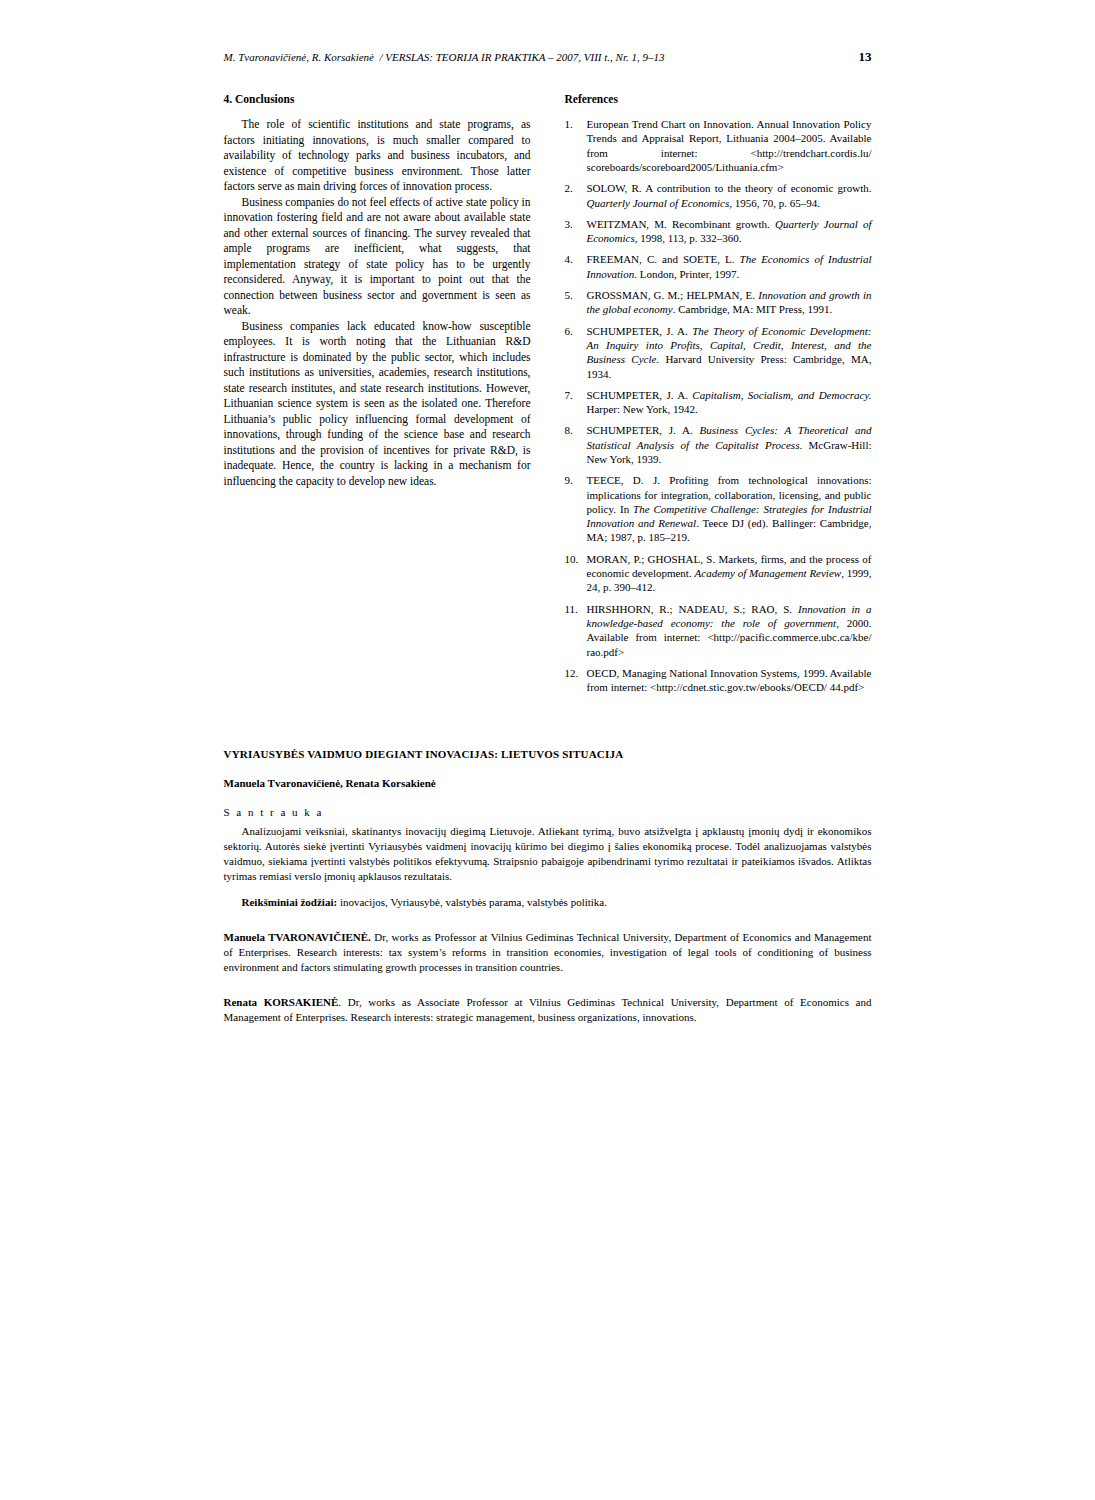M. Tvaronavičienė, R. Korsakienė / VERSLAS: TEORIJA IR PRAKTIKA – 2007, VIII t., Nr. 1, 9–13
13
4. Conclusions
The role of scientific institutions and state programs, as factors initiating innovations, is much smaller compared to availability of technology parks and business incubators, and existence of competitive business environment. Those latter factors serve as main driving forces of innovation process.
Business companies do not feel effects of active state policy in innovation fostering field and are not aware about available state and other external sources of financing. The survey revealed that ample programs are inefficient, what suggests, that implementation strategy of state policy has to be urgently reconsidered. Anyway, it is important to point out that the connection between business sector and government is seen as weak.
Business companies lack educated know-how susceptible employees. It is worth noting that the Lithuanian R&D infrastructure is dominated by the public sector, which includes such institutions as universities, academies, research institutions, state research institutes, and state research institutions. However, Lithuanian science system is seen as the isolated one. Therefore Lithuania’s public policy influencing formal development of innovations, through funding of the science base and research institutions and the provision of incentives for private R&D, is inadequate. Hence, the country is lacking in a mechanism for influencing the capacity to develop new ideas.
References
European Trend Chart on Innovation. Annual Innovation Policy Trends and Appraisal Report, Lithuania 2004–2005. Available from internet: <http://trendchart.cordis.lu/ scoreboards/scoreboard2005/Lithuania.cfm>
SOLOW, R. A contribution to the theory of economic growth. Quarterly Journal of Economics, 1956, 70, p. 65–94.
WEITZMAN, M. Recombinant growth. Quarterly Journal of Economics, 1998, 113, p. 332–360.
FREEMAN, C. and SOETE, L. The Economics of Industrial Innovation. London, Printer, 1997.
GROSSMAN, G. M.; HELPMAN, E. Innovation and growth in the global economy. Cambridge, MA: MIT Press, 1991.
SCHUMPETER, J. A. The Theory of Economic Development: An Inquiry into Profits, Capital, Credit, Interest, and the Business Cycle. Harvard University Press: Cambridge, MA, 1934.
SCHUMPETER, J. A. Capitalism, Socialism, and Democracy. Harper: New York, 1942.
SCHUMPETER, J. A. Business Cycles: A Theoretical and Statistical Analysis of the Capitalist Process. McGraw-Hill: New York, 1939.
TEECE, D. J. Profiting from technological innovations: implications for integration, collaboration, licensing, and public policy. In The Competitive Challenge: Strategies for Industrial Innovation and Renewal. Teece DJ (ed). Ballinger: Cambridge, MA; 1987, p. 185–219.
MORAN, P.; GHOSHAL, S. Markets, firms, and the process of economic development. Academy of Management Review, 1999, 24, p. 390–412.
HIRSHHORN, R.; NADEAU, S.; RAO, S. Innovation in a knowledge-based economy: the role of government, 2000. Available from internet: <http://pacific.commerce.ubc.ca/kbe/ rao.pdf>
OECD, Managing National Innovation Systems, 1999. Available from internet: <http://cdnet.stic.gov.tw/ebooks/OECD/ 44.pdf>
VYRIAUSYBĖS VAIDMUO DIEGIANT INOVACIJAS: LIETUVOS SITUACIJA
Manuela Tvaronavičienė, Renata Korsakienė
S a n t r a u k a
Analizuojami veiksniai, skatinantys inovacijų diegimą Lietuvoje. Atliekant tyrimą, buvo atsižvelgta į apklaustų įmonių dydį ir ekonomikos sektorių. Autorės siekė įvertinti Vyriausybės vaidmenį inovacijų kūrimo bei diegimo į šalies ekonomiką procese. Todėl analizuojamas valstybės vaidmuo, siekiama įvertinti valstybės politikos efektyvumą. Straipsnio pabaigoje apibendrinami tyrimo rezultatai ir pateikiamos išvados. Atliktas tyrimas remiasi verslo įmonių apklausos rezultatais.
Reikšminiai žodžiai: inovacijos, Vyriausybė, valstybės parama, valstybės politika.
Manuela TVARONAVIČIENĖ. Dr, works as Professor at Vilnius Gediminas Technical University, Department of Economics and Management of Enterprises. Research interests: tax system’s reforms in transition economies, investigation of legal tools of conditioning of business environment and factors stimulating growth processes in transition countries.
Renata KORSAKIENĖ. Dr, works as Associate Professor at Vilnius Gediminas Technical University, Department of Economics and Management of Enterprises. Research interests: strategic management, business organizations, innovations.